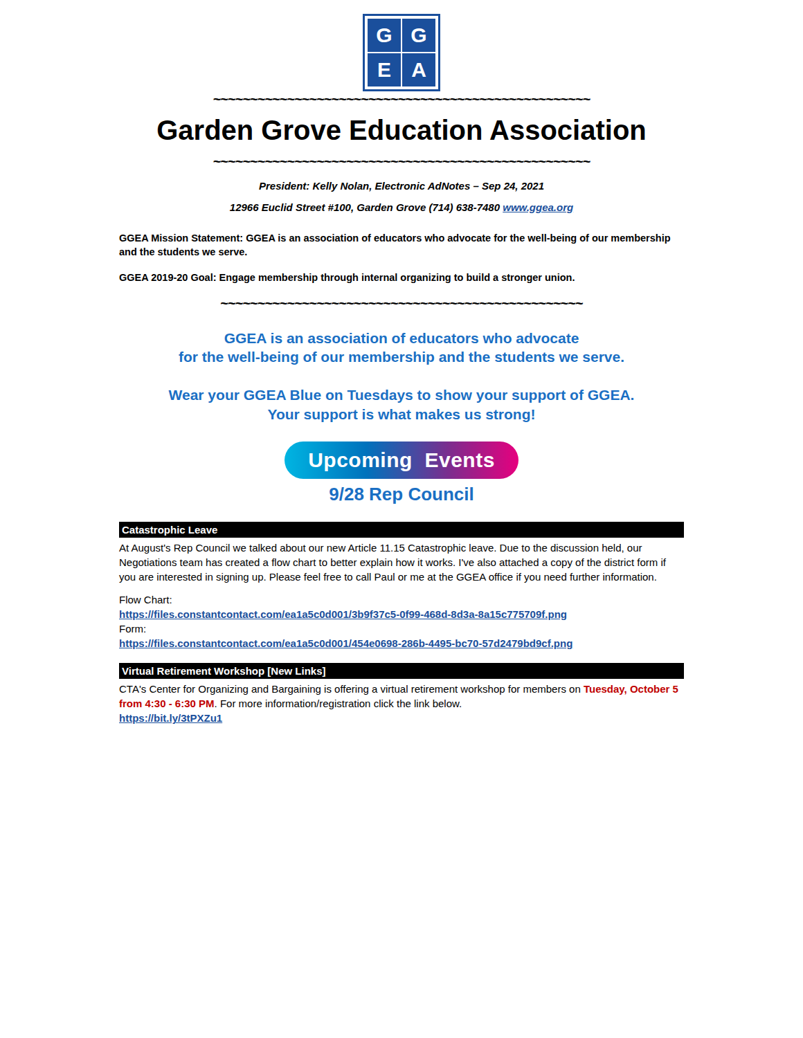G
G
E
A
~~~~~~~~~~~~~~~~~~~~~~~~~~~~~~~~~~~~~~~~~~~~~~~~~~~
Garden Grove Education Association
~~~~~~~~~~~~~~~~~~~~~~~~~~~~~~~~~~~~~~~~~~~~~~~~~~~
President: Kelly Nolan, Electronic AdNotes – Sep 24, 2021
12966 Euclid Street #100, Garden Grove (714) 638-7480 www.ggea.org
GGEA Mission Statement: GGEA is an association of educators who advocate for the well-being of our membership and the students we serve.
GGEA 2019-20 Goal: Engage membership through internal organizing to build a stronger union.
~~~~~~~~~~~~~~~~~~~~~~~~~~~~~~~~~~~~~~~~~~~~~~~~~
GGEA is an association of educators who advocate
for the well-being of our membership and the students we serve.
Wear your GGEA Blue on Tuesdays to show your support of GGEA.
Your support is what makes us strong!
Upcoming Events
9/28 Rep Council
Catastrophic Leave
At August's Rep Council we talked about our new Article 11.15 Catastrophic leave. Due to the discussion held, our Negotiations team has created a flow chart to better explain how it works. I've also attached a copy of the district form if you are interested in signing up. Please feel free to call Paul or me at the GGEA office if you need further information.
Flow Chart:
https://files.constantcontact.com/ea1a5c0d001/3b9f37c5-0f99-468d-8d3a-8a15c775709f.png
Form:
https://files.constantcontact.com/ea1a5c0d001/454e0698-286b-4495-bc70-57d2479bd9cf.png
Virtual Retirement Workshop [New Links]
CTA's Center for Organizing and Bargaining is offering a virtual retirement workshop for members on Tuesday, October 5 from 4:30 - 6:30 PM. For more information/registration click the link below.
https://bit.ly/3tPXZu1